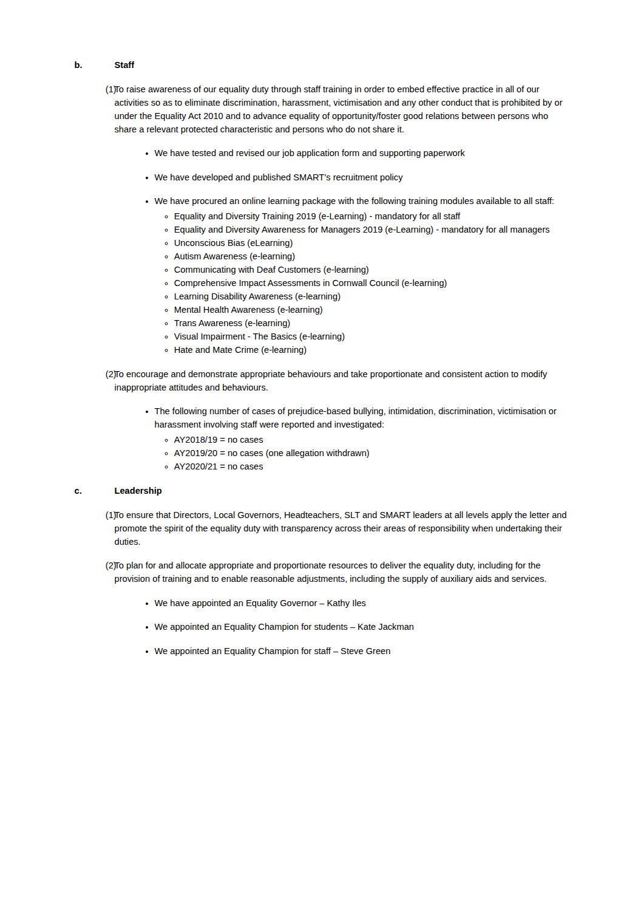b. Staff
(1) To raise awareness of our equality duty through staff training in order to embed effective practice in all of our activities so as to eliminate discrimination, harassment, victimisation and any other conduct that is prohibited by or under the Equality Act 2010 and to advance equality of opportunity/foster good relations between persons who share a relevant protected characteristic and persons who do not share it.
We have tested and revised our job application form and supporting paperwork
We have developed and published SMART’s recruitment policy
We have procured an online learning package with the following training modules available to all staff:
Equality and Diversity Training 2019 (e-Learning) - mandatory for all staff
Equality and Diversity Awareness for Managers 2019 (e-Learning) - mandatory for all managers
Unconscious Bias (eLearning)
Autism Awareness (e-learning)
Communicating with Deaf Customers (e-learning)
Comprehensive Impact Assessments in Cornwall Council (e-learning)
Learning Disability Awareness (e-learning)
Mental Health Awareness (e-learning)
Trans Awareness (e-learning)
Visual Impairment - The Basics (e-learning)
Hate and Mate Crime (e-learning)
(2) To encourage and demonstrate appropriate behaviours and take proportionate and consistent action to modify inappropriate attitudes and behaviours.
The following number of cases of prejudice-based bullying, intimidation, discrimination, victimisation or harassment involving staff were reported and investigated:
AY2018/19 = no cases
AY2019/20 = no cases (one allegation withdrawn)
AY2020/21 = no cases
c. Leadership
(1) To ensure that Directors, Local Governors, Headteachers, SLT and SMART leaders at all levels apply the letter and promote the spirit of the equality duty with transparency across their areas of responsibility when undertaking their duties.
(2) To plan for and allocate appropriate and proportionate resources to deliver the equality duty, including for the provision of training and to enable reasonable adjustments, including the supply of auxiliary aids and services.
We have appointed an Equality Governor – Kathy Iles
We appointed an Equality Champion for students – Kate Jackman
We appointed an Equality Champion for staff – Steve Green